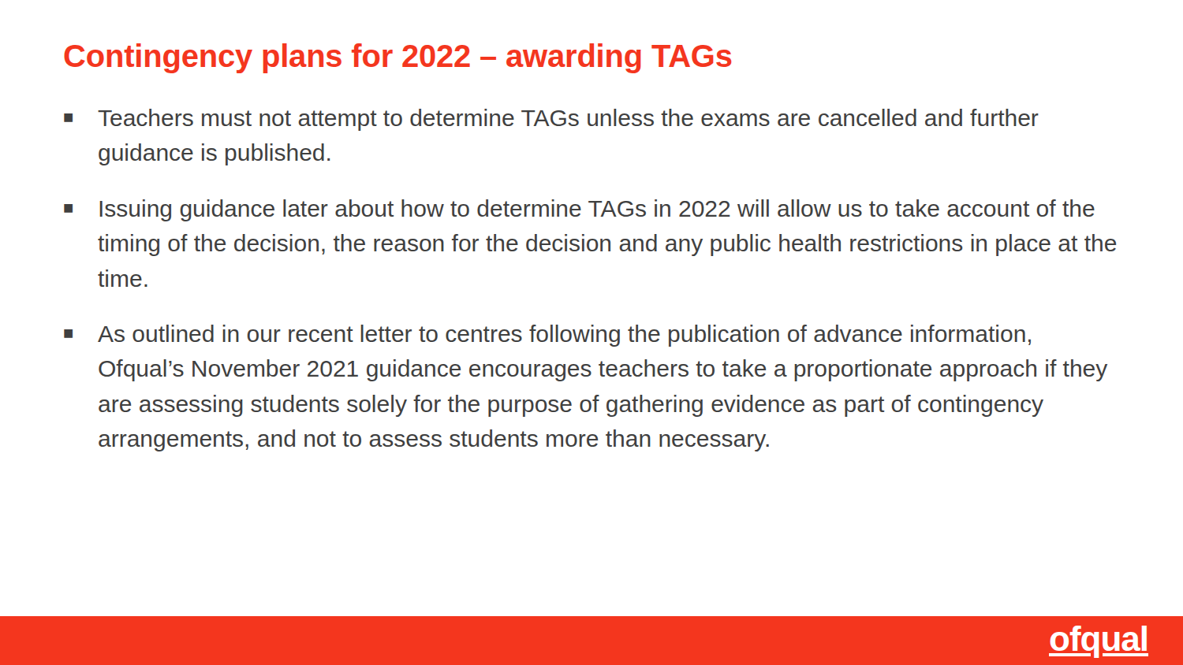Contingency plans for 2022 – awarding TAGs
Teachers must not attempt to determine TAGs unless the exams are cancelled and further guidance is published.
Issuing guidance later about how to determine TAGs in 2022 will allow us to take account of the timing of the decision, the reason for the decision and any public health restrictions in place at the time.
As outlined in our recent letter to centres following the publication of advance information, Ofqual’s November 2021 guidance encourages teachers to take a proportionate approach if they are assessing students solely for the purpose of gathering evidence as part of contingency arrangements, and not to assess students more than necessary.
ofqual